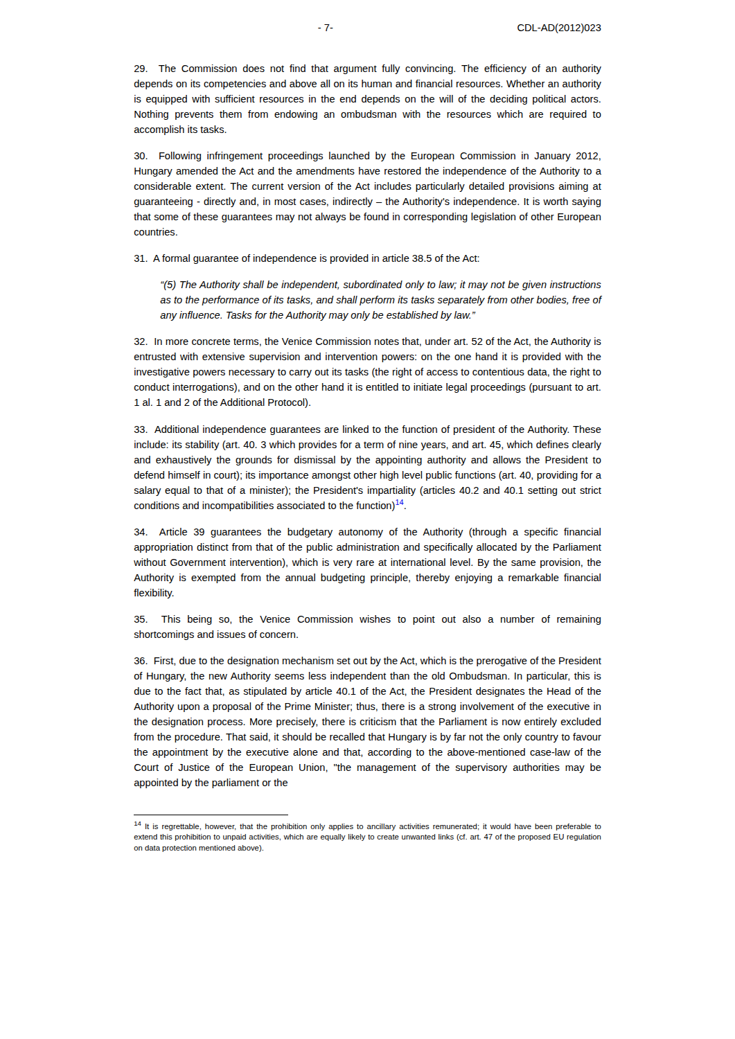- 7- CDL-AD(2012)023
29. The Commission does not find that argument fully convincing. The efficiency of an authority depends on its competencies and above all on its human and financial resources. Whether an authority is equipped with sufficient resources in the end depends on the will of the deciding political actors. Nothing prevents them from endowing an ombudsman with the resources which are required to accomplish its tasks.
30. Following infringement proceedings launched by the European Commission in January 2012, Hungary amended the Act and the amendments have restored the independence of the Authority to a considerable extent. The current version of the Act includes particularly detailed provisions aiming at guaranteeing - directly and, in most cases, indirectly – the Authority's independence. It is worth saying that some of these guarantees may not always be found in corresponding legislation of other European countries.
31. A formal guarantee of independence is provided in article 38.5 of the Act:
“(5) The Authority shall be independent, subordinated only to law; it may not be given instructions as to the performance of its tasks, and shall perform its tasks separately from other bodies, free of any influence. Tasks for the Authority may only be established by law.”
32. In more concrete terms, the Venice Commission notes that, under art. 52 of the Act, the Authority is entrusted with extensive supervision and intervention powers: on the one hand it is provided with the investigative powers necessary to carry out its tasks (the right of access to contentious data, the right to conduct interrogations), and on the other hand it is entitled to initiate legal proceedings (pursuant to art. 1 al. 1 and 2 of the Additional Protocol).
33. Additional independence guarantees are linked to the function of president of the Authority. These include: its stability (art. 40. 3 which provides for a term of nine years, and art. 45, which defines clearly and exhaustively the grounds for dismissal by the appointing authority and allows the President to defend himself in court); its importance amongst other high level public functions (art. 40, providing for a salary equal to that of a minister); the President's impartiality (articles 40.2 and 40.1 setting out strict conditions and incompatibilities associated to the function)14.
34. Article 39 guarantees the budgetary autonomy of the Authority (through a specific financial appropriation distinct from that of the public administration and specifically allocated by the Parliament without Government intervention), which is very rare at international level. By the same provision, the Authority is exempted from the annual budgeting principle, thereby enjoying a remarkable financial flexibility.
35. This being so, the Venice Commission wishes to point out also a number of remaining shortcomings and issues of concern.
36. First, due to the designation mechanism set out by the Act, which is the prerogative of the President of Hungary, the new Authority seems less independent than the old Ombudsman. In particular, this is due to the fact that, as stipulated by article 40.1 of the Act, the President designates the Head of the Authority upon a proposal of the Prime Minister; thus, there is a strong involvement of the executive in the designation process. More precisely, there is criticism that the Parliament is now entirely excluded from the procedure. That said, it should be recalled that Hungary is by far not the only country to favour the appointment by the executive alone and that, according to the above-mentioned case-law of the Court of Justice of the European Union, "the management of the supervisory authorities may be appointed by the parliament or the
14 It is regrettable, however, that the prohibition only applies to ancillary activities remunerated; it would have been preferable to extend this prohibition to unpaid activities, which are equally likely to create unwanted links (cf. art. 47 of the proposed EU regulation on data protection mentioned above).